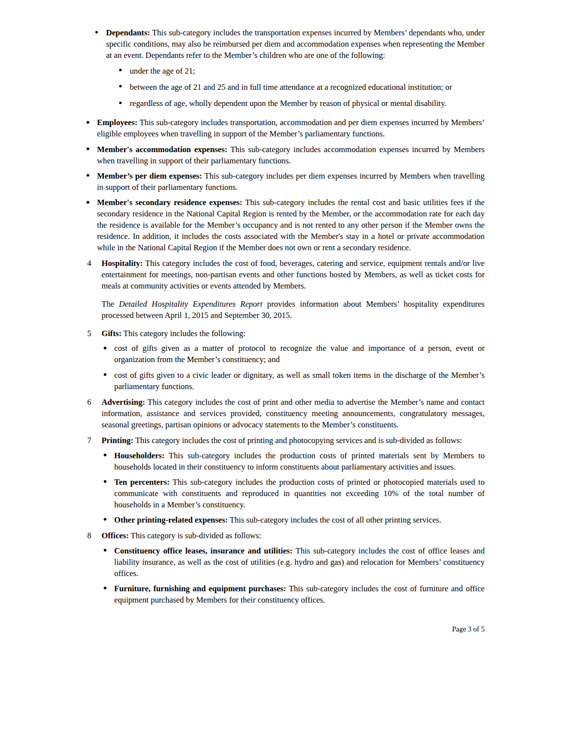Dependants: This sub-category includes the transportation expenses incurred by Members’ dependants who, under specific conditions, may also be reimbursed per diem and accommodation expenses when representing the Member at an event. Dependants refer to the Member’s children who are one of the following:
under the age of 21;
between the age of 21 and 25 and in full time attendance at a recognized educational institution; or
regardless of age, wholly dependent upon the Member by reason of physical or mental disability.
Employees: This sub-category includes transportation, accommodation and per diem expenses incurred by Members’ eligible employees when travelling in support of the Member’s parliamentary functions.
Member's accommodation expenses: This sub-category includes accommodation expenses incurred by Members when travelling in support of their parliamentary functions.
Member’s per diem expenses: This sub-category includes per diem expenses incurred by Members when travelling in support of their parliamentary functions.
Member's secondary residence expenses: This sub-category includes the rental cost and basic utilities fees if the secondary residence in the National Capital Region is rented by the Member, or the accommodation rate for each day the residence is available for the Member’s occupancy and is not rented to any other person if the Member owns the residence. In addition, it includes the costs associated with the Member's stay in a hotel or private accommodation while in the National Capital Region if the Member does not own or rent a secondary residence.
Hospitality: This category includes the cost of food, beverages, catering and service, equipment rentals and/or live entertainment for meetings, non-partisan events and other functions hosted by Members, as well as ticket costs for meals at community activities or events attended by Members.
The Detailed Hospitality Expenditures Report provides information about Members’ hospitality expenditures processed between April 1, 2015 and September 30, 2015.
Gifts: This category includes the following:
cost of gifts given as a matter of protocol to recognize the value and importance of a person, event or organization from the Member’s constituency; and
cost of gifts given to a civic leader or dignitary, as well as small token items in the discharge of the Member’s parliamentary functions.
Advertising: This category includes the cost of print and other media to advertise the Member’s name and contact information, assistance and services provided, constituency meeting announcements, congratulatory messages, seasonal greetings, partisan opinions or advocacy statements to the Member’s constituents.
Printing: This category includes the cost of printing and photocopying services and is sub-divided as follows:
Householders: This sub-category includes the production costs of printed materials sent by Members to households located in their constituency to inform constituents about parliamentary activities and issues.
Ten percenters: This sub-category includes the production costs of printed or photocopied materials used to communicate with constituents and reproduced in quantities not exceeding 10% of the total number of households in a Member’s constituency.
Other printing-related expenses: This sub-category includes the cost of all other printing services.
Offices: This category is sub-divided as follows:
Constituency office leases, insurance and utilities: This sub-category includes the cost of office leases and liability insurance, as well as the cost of utilities (e.g. hydro and gas) and relocation for Members’ constituency offices.
Furniture, furnishing and equipment purchases: This sub-category includes the cost of furniture and office equipment purchased by Members for their constituency offices.
Page 3 of 5